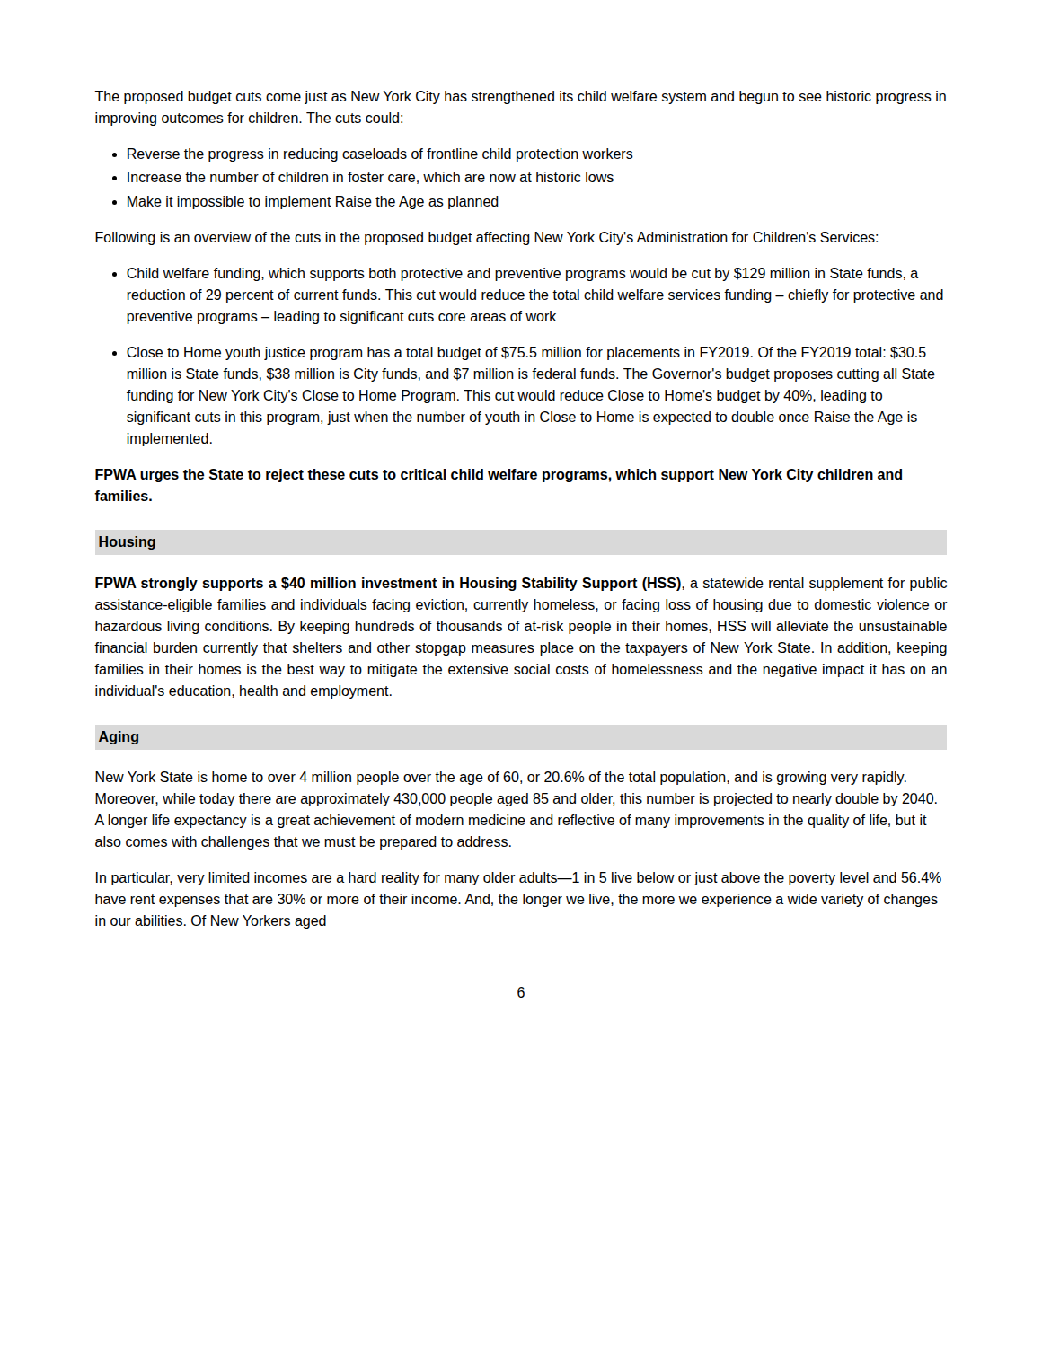The proposed budget cuts come just as New York City has strengthened its child welfare system and begun to see historic progress in improving outcomes for children. The cuts could:
Reverse the progress in reducing caseloads of frontline child protection workers
Increase the number of children in foster care, which are now at historic lows
Make it impossible to implement Raise the Age as planned
Following is an overview of the cuts in the proposed budget affecting New York City's Administration for Children's Services:
Child welfare funding, which supports both protective and preventive programs would be cut by $129 million in State funds, a reduction of 29 percent of current funds. This cut would reduce the total child welfare services funding – chiefly for protective and preventive programs – leading to significant cuts core areas of work
Close to Home youth justice program has a total budget of $75.5 million for placements in FY2019. Of the FY2019 total: $30.5 million is State funds, $38 million is City funds, and $7 million is federal funds. The Governor's budget proposes cutting all State funding for New York City's Close to Home Program. This cut would reduce Close to Home's budget by 40%, leading to significant cuts in this program, just when the number of youth in Close to Home is expected to double once Raise the Age is implemented.
FPWA urges the State to reject these cuts to critical child welfare programs, which support New York City children and families.
Housing
FPWA strongly supports a $40 million investment in Housing Stability Support (HSS), a statewide rental supplement for public assistance-eligible families and individuals facing eviction, currently homeless, or facing loss of housing due to domestic violence or hazardous living conditions. By keeping hundreds of thousands of at-risk people in their homes, HSS will alleviate the unsustainable financial burden currently that shelters and other stopgap measures place on the taxpayers of New York State. In addition, keeping families in their homes is the best way to mitigate the extensive social costs of homelessness and the negative impact it has on an individual's education, health and employment.
Aging
New York State is home to over 4 million people over the age of 60, or 20.6% of the total population, and is growing very rapidly. Moreover, while today there are approximately 430,000 people aged 85 and older, this number is projected to nearly double by 2040. A longer life expectancy is a great achievement of modern medicine and reflective of many improvements in the quality of life, but it also comes with challenges that we must be prepared to address.
In particular, very limited incomes are a hard reality for many older adults—1 in 5 live below or just above the poverty level and 56.4% have rent expenses that are 30% or more of their income. And, the longer we live, the more we experience a wide variety of changes in our abilities. Of New Yorkers aged
6